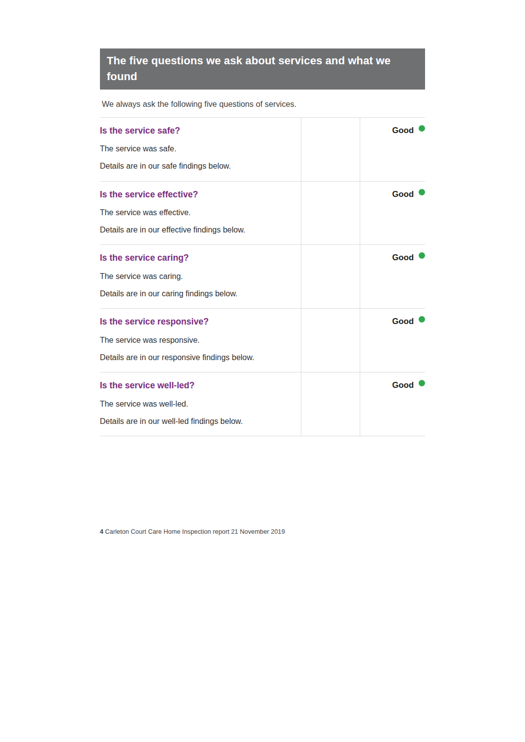The five questions we ask about services and what we found
We always ask the following five questions of services.
| Is the service safe? The service was safe. Details are in our safe findings below. | | Good |
| Is the service effective? The service was effective. Details are in our effective findings below. | | Good |
| Is the service caring? The service was caring. Details are in our caring findings below. | | Good |
| Is the service responsive? The service was responsive. Details are in our responsive findings below. | | Good |
| Is the service well-led? The service was well-led. Details are in our well-led findings below. | | Good |
4 Carleton Court Care Home Inspection report 21 November 2019